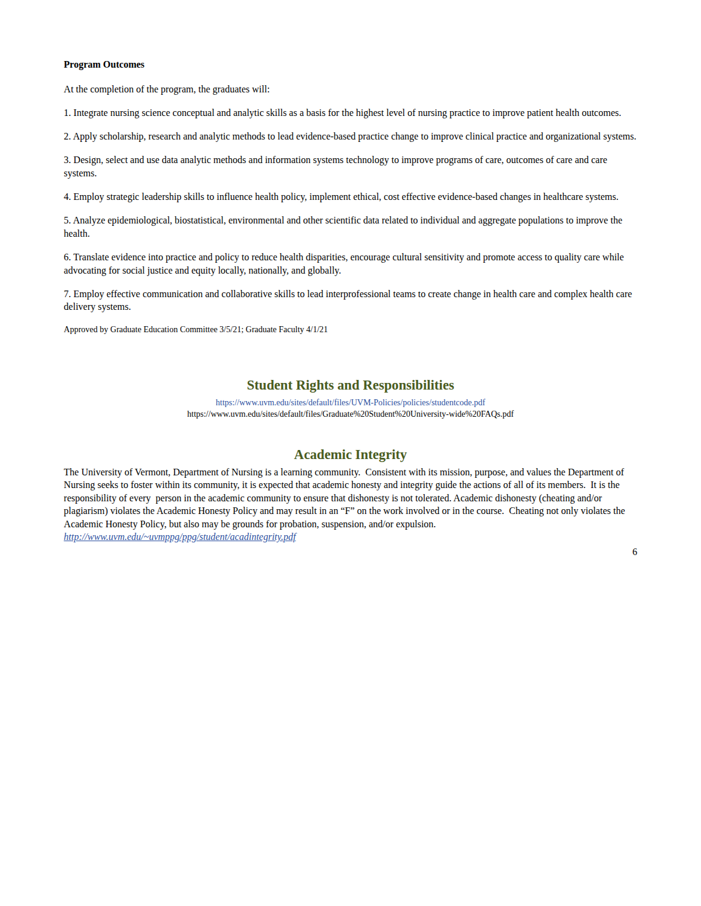Program Outcomes
At the completion of the program, the graduates will:
1. Integrate nursing science conceptual and analytic skills as a basis for the highest level of nursing practice to improve patient health outcomes.
2. Apply scholarship, research and analytic methods to lead evidence-based practice change to improve clinical practice and organizational systems.
3. Design, select and use data analytic methods and information systems technology to improve programs of care, outcomes of care and care systems.
4. Employ strategic leadership skills to influence health policy, implement ethical, cost effective evidence-based changes in healthcare systems.
5. Analyze epidemiological, biostatistical, environmental and other scientific data related to individual and aggregate populations to improve the health.
6. Translate evidence into practice and policy to reduce health disparities, encourage cultural sensitivity and promote access to quality care while advocating for social justice and equity locally, nationally, and globally.
7. Employ effective communication and collaborative skills to lead interprofessional teams to create change in health care and complex health care delivery systems.
Approved by Graduate Education Committee 3/5/21; Graduate Faculty 4/1/21
Student Rights and Responsibilities
https://www.uvm.edu/sites/default/files/UVM-Policies/policies/studentcode.pdf
https://www.uvm.edu/sites/default/files/Graduate%20Student%20University-wide%20FAQs.pdf
Academic Integrity
The University of Vermont, Department of Nursing is a learning community. Consistent with its mission, purpose, and values the Department of Nursing seeks to foster within its community, it is expected that academic honesty and integrity guide the actions of all of its members. It is the responsibility of every person in the academic community to ensure that dishonesty is not tolerated. Academic dishonesty (cheating and/or plagiarism) violates the Academic Honesty Policy and may result in an “F” on the work involved or in the course. Cheating not only violates the Academic Honesty Policy, but also may be grounds for probation, suspension, and/or expulsion.
http://www.uvm.edu/~uvmppg/ppg/student/acadintegrity.pdf
6